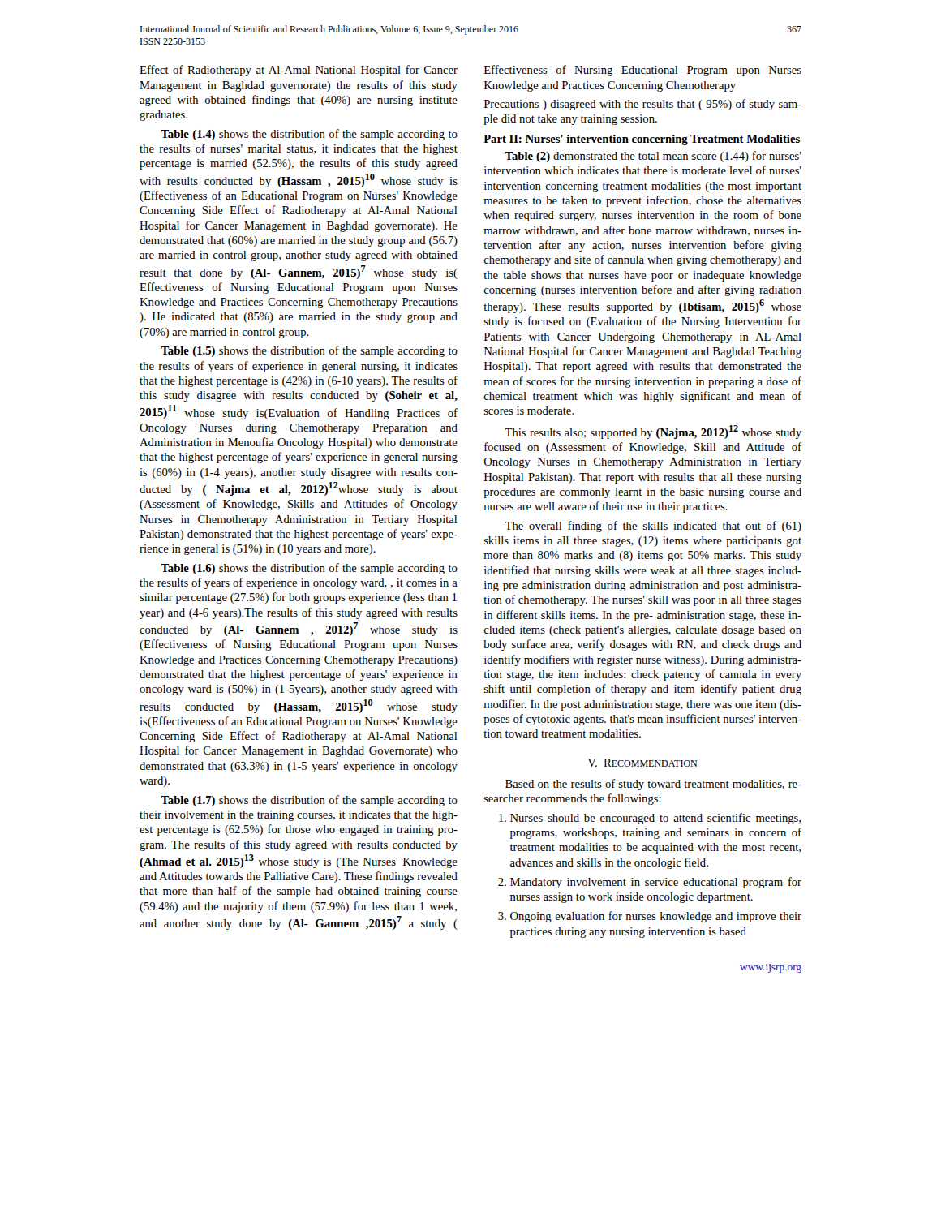International Journal of Scientific and Research Publications, Volume 6, Issue 9, September 2016
367
ISSN 2250-3153
Effect of Radiotherapy at Al-Amal National Hospital for Cancer Management in Baghdad governorate) the results of this study agreed with obtained findings that (40%) are nursing institute graduates.
Table (1.4) shows the distribution of the sample according to the results of nurses' marital status, it indicates that the highest percentage is married (52.5%), the results of this study agreed with results conducted by (Hassam , 2015)10 whose study is (Effectiveness of an Educational Program on Nurses' Knowledge Concerning Side Effect of Radiotherapy at Al-Amal National Hospital for Cancer Management in Baghdad governorate). He demonstrated that (60%) are married in the study group and (56.7) are married in control group, another study agreed with obtained result that done by (Al- Gannem, 2015)7 whose study is( Effectiveness of Nursing Educational Program upon Nurses Knowledge and Practices Concerning Chemotherapy Precautions ). He indicated that (85%) are married in the study group and (70%) are married in control group.
Table (1.5) shows the distribution of the sample according to the results of years of experience in general nursing, it indicates that the highest percentage is (42%) in (6-10 years). The results of this study disagree with results conducted by (Soheir et al, 2015)11 whose study is(Evaluation of Handling Practices of Oncology Nurses during Chemotherapy Preparation and Administration in Menoufia Oncology Hospital) who demonstrate that the highest percentage of years' experience in general nursing is (60%) in (1-4 years), another study disagree with results conducted by ( Najma et al, 2012)12whose study is about (Assessment of Knowledge, Skills and Attitudes of Oncology Nurses in Chemotherapy Administration in Tertiary Hospital Pakistan) demonstrated that the highest percentage of years' experience in general is (51%) in (10 years and more).
Table (1.6) shows the distribution of the sample according to the results of years of experience in oncology ward, , it comes in a similar percentage (27.5%) for both groups experience (less than 1 year) and (4-6 years).The results of this study agreed with results conducted by (Al- Gannem , 2012)7 whose study is (Effectiveness of Nursing Educational Program upon Nurses Knowledge and Practices Concerning Chemotherapy Precautions) demonstrated that the highest percentage of years' experience in oncology ward is (50%) in (1-5years), another study agreed with results conducted by (Hassam, 2015)10 whose study is(Effectiveness of an Educational Program on Nurses' Knowledge Concerning Side Effect of Radiotherapy at Al-Amal National Hospital for Cancer Management in Baghdad Governorate) who demonstrated that (63.3%) in (1-5 years' experience in oncology ward).
Table (1.7) shows the distribution of the sample according to their involvement in the training courses, it indicates that the highest percentage is (62.5%) for those who engaged in training program. The results of this study agreed with results conducted by (Ahmad et al. 2015)13 whose study is (The Nurses' Knowledge and Attitudes towards the Palliative Care). These findings revealed that more than half of the sample had obtained training course (59.4%) and the majority of them (57.9%) for less than 1 week, and another study done by (Al- Gannem ,2015)7 a study ( Effectiveness of Nursing Educational Program upon Nurses Knowledge and Practices Concerning Chemotherapy
Precautions ) disagreed with the results that ( 95%) of study sample did not take any training session.
Part II: Nurses' intervention concerning Treatment Modalities
Table (2) demonstrated the total mean score (1.44) for nurses' intervention which indicates that there is moderate level of nurses' intervention concerning treatment modalities (the most important measures to be taken to prevent infection, chose the alternatives when required surgery, nurses intervention in the room of bone marrow withdrawn, and after bone marrow withdrawn, nurses intervention after any action, nurses intervention before giving chemotherapy and site of cannula when giving chemotherapy) and the table shows that nurses have poor or inadequate knowledge concerning (nurses intervention before and after giving radiation therapy). These results supported by (Ibtisam, 2015)6 whose study is focused on (Evaluation of the Nursing Intervention for Patients with Cancer Undergoing Chemotherapy in AL-Amal National Hospital for Cancer Management and Baghdad Teaching Hospital). That report agreed with results that demonstrated the mean of scores for the nursing intervention in preparing a dose of chemical treatment which was highly significant and mean of scores is moderate.
This results also; supported by (Najma, 2012)12 whose study focused on (Assessment of Knowledge, Skill and Attitude of Oncology Nurses in Chemotherapy Administration in Tertiary Hospital Pakistan). That report with results that all these nursing procedures are commonly learnt in the basic nursing course and nurses are well aware of their use in their practices.
The overall finding of the skills indicated that out of (61) skills items in all three stages, (12) items where participants got more than 80% marks and (8) items got 50% marks. This study identified that nursing skills were weak at all three stages including pre administration during administration and post administration of chemotherapy. The nurses' skill was poor in all three stages in different skills items. In the pre- administration stage, these included items (check patient's allergies, calculate dosage based on body surface area, verify dosages with RN, and check drugs and identify modifiers with register nurse witness). During administration stage, the item includes: check patency of cannula in every shift until completion of therapy and item identify patient drug modifier. In the post administration stage, there was one item (disposes of cytotoxic agents. that's mean insufficient nurses' intervention toward treatment modalities.
V. RECOMMENDATION
Based on the results of study toward treatment modalities, researcher recommends the followings:
Nurses should be encouraged to attend scientific meetings, programs, workshops, training and seminars in concern of treatment modalities to be acquainted with the most recent, advances and skills in the oncologic field.
Mandatory involvement in service educational program for nurses assign to work inside oncologic department.
Ongoing evaluation for nurses knowledge and improve their practices during any nursing intervention is based
www.ijsrp.org